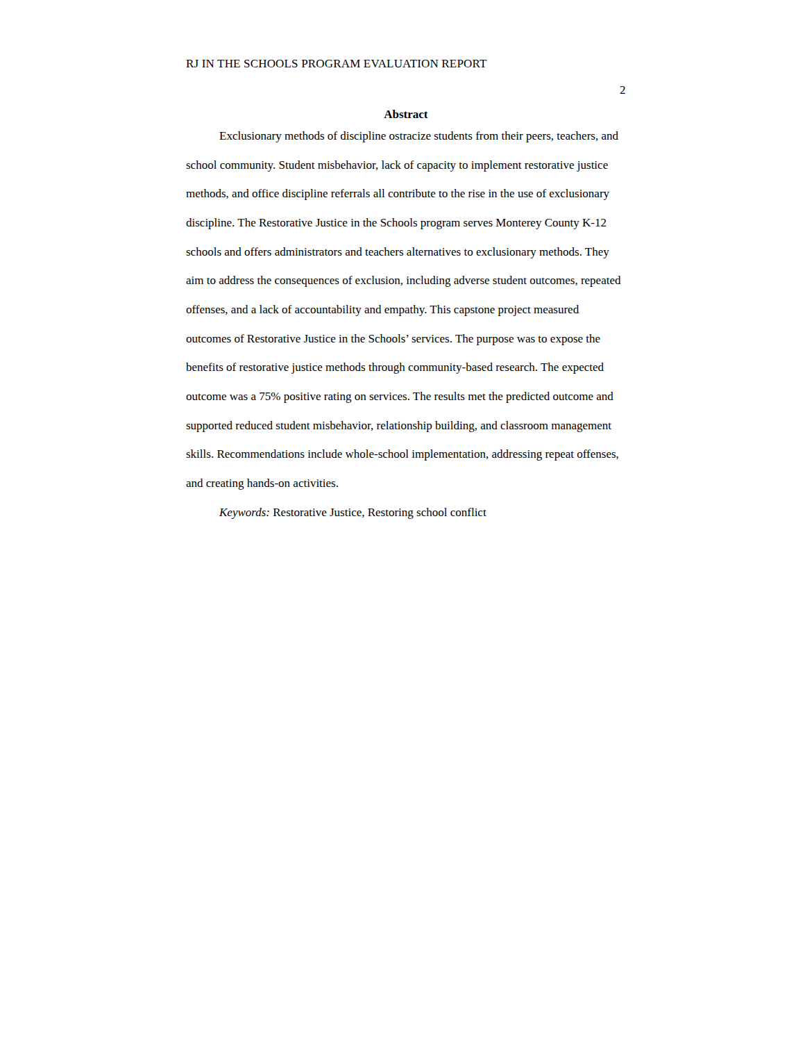RJ in the Schools Program Evaluation Report
2
Abstract
Exclusionary methods of discipline ostracize students from their peers, teachers, and school community. Student misbehavior, lack of capacity to implement restorative justice methods, and office discipline referrals all contribute to the rise in the use of exclusionary discipline. The Restorative Justice in the Schools program serves Monterey County K-12 schools and offers administrators and teachers alternatives to exclusionary methods. They aim to address the consequences of exclusion, including adverse student outcomes, repeated offenses, and a lack of accountability and empathy. This capstone project measured outcomes of Restorative Justice in the Schools’ services. The purpose was to expose the benefits of restorative justice methods through community-based research. The expected outcome was a 75% positive rating on services. The results met the predicted outcome and supported reduced student misbehavior, relationship building, and classroom management skills. Recommendations include whole-school implementation, addressing repeat offenses, and creating hands-on activities.
Keywords: Restorative Justice, Restoring school conflict